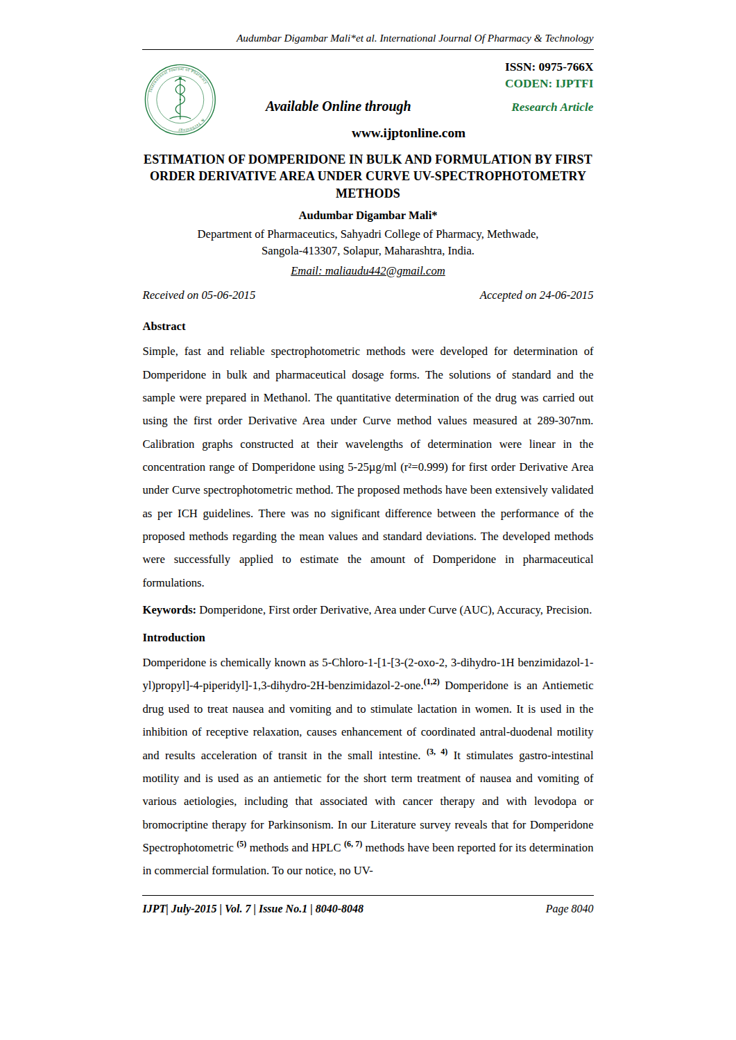Audumbar Digambar Mali*et al. International Journal Of Pharmacy & Technology
International Journal of Pharmacy & Technology
ISSN: 0975-766X
CODEN: IJPTFI
Available Online through
Research Article
www.ijptonline.com
Estimation of Domperidone in Bulk and Formulation by First Order Derivative Area Under Curve UV-Spectrophotometry Methods
Audumbar Digambar Mali*
Department of Pharmaceutics, Sahyadri College of Pharmacy, Methwade,
Sangola-413307, Solapur, Maharashtra, India.
Email: maliaudu442@gmail.com
Received on 05-06-2015 Accepted on 24-06-2015
Abstract
Simple, fast and reliable spectrophotometric methods were developed for determination of Domperidone in bulk and pharmaceutical dosage forms. The solutions of standard and the sample were prepared in Methanol. The quantitative determination of the drug was carried out using the first order Derivative Area under Curve method values measured at 289-307nm. Calibration graphs constructed at their wavelengths of determination were linear in the concentration range of Domperidone using 5-25µg/ml (r²=0.999) for first order Derivative Area under Curve spectrophotometric method. The proposed methods have been extensively validated as per ICH guidelines. There was no significant difference between the performance of the proposed methods regarding the mean values and standard deviations. The developed methods were successfully applied to estimate the amount of Domperidone in pharmaceutical formulations.
Keywords: Domperidone, First order Derivative, Area under Curve (AUC), Accuracy, Precision.
Introduction
Domperidone is chemically known as 5-Chloro-1-[1-[3-(2-oxo-2, 3-dihydro-1H benzimidazol-1-yl)propyl]-4-piperidyl]-1,3-dihydro-2H-benzimidazol-2-one.(1,2) Domperidone is an Antiemetic drug used to treat nausea and vomiting and to stimulate lactation in women. It is used in the inhibition of receptive relaxation, causes enhancement of coordinated antral-duodenal motility and results acceleration of transit in the small intestine. (3, 4) It stimulates gastro-intestinal motility and is used as an antiemetic for the short term treatment of nausea and vomiting of various aetiologies, including that associated with cancer therapy and with levodopa or bromocriptine therapy for Parkinsonism. In our Literature survey reveals that for Domperidone Spectrophotometric (5) methods and HPLC (6, 7) methods have been reported for its determination in commercial formulation. To our notice, no UV-
IJPT| July-2015 | Vol. 7 | Issue No.1 | 8040-8048 Page 8040